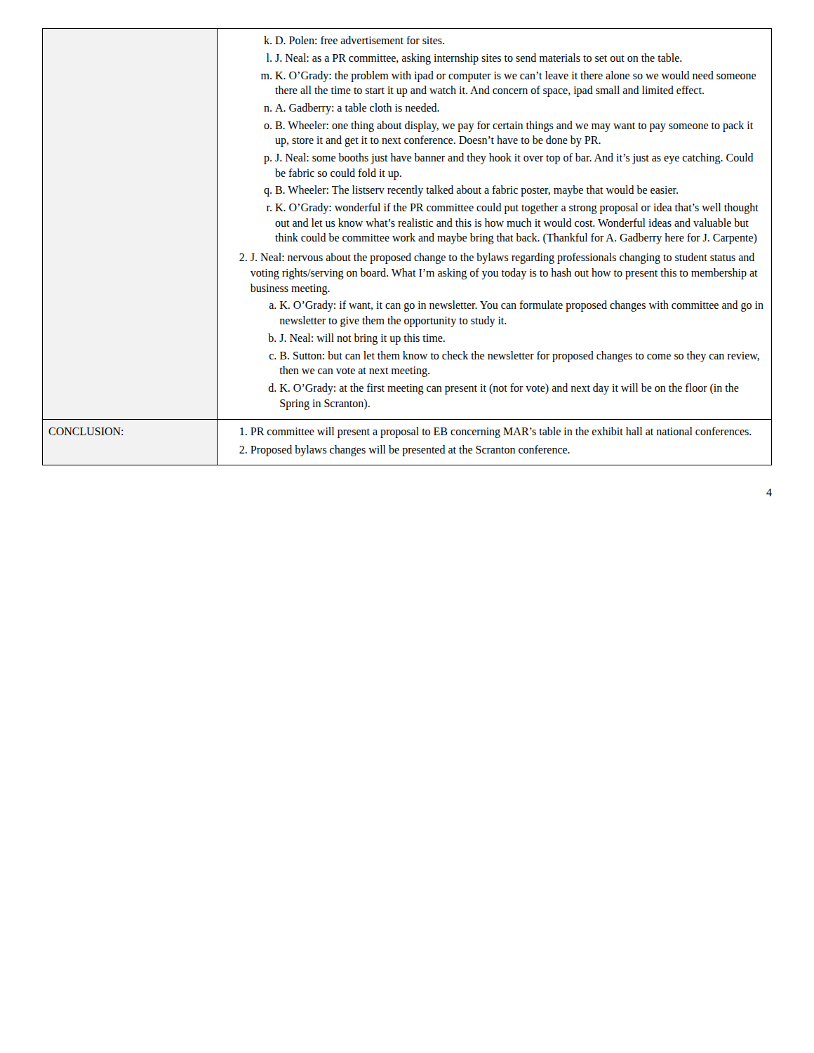| | D. Polen: free advertisement for sites. J. Neal: as a PR committee, asking internship sites to send materials to set out on the table. K. O’Grady: the problem with ipad or computer is we can’t leave it there alone so we would need someone there all the time to start it up and watch it. And concern of space, ipad small and limited effect. A. Gadberry: a table cloth is needed. B. Wheeler: one thing about display, we pay for certain things and we may want to pay someone to pack it up, store it and get it to next conference. Doesn’t have to be done by PR. J. Neal: some booths just have banner and they hook it over top of bar. And it’s just as eye catching. Could be fabric so could fold it up. B. Wheeler: The listserv recently talked about a fabric poster, maybe that would be easier. K. O’Grady: wonderful if the PR committee could put together a strong proposal or idea that’s well thought out and let us know what’s realistic and this is how much it would cost. Wonderful ideas and valuable but think could be committee work and maybe bring that back. (Thankful for A. Gadberry here for J. Carpente) J. Neal: nervous about the proposed change to the bylaws regarding professionals changing to student status and voting rights/serving on board. What I’m asking of you today is to hash out how to present this to membership at business meeting. K. O’Grady: if want, it can go in newsletter. You can formulate proposed changes with committee and go in newsletter to give them the opportunity to study it. J. Neal: will not bring it up this time. B. Sutton: but can let them know to check the newsletter for proposed changes to come so they can review, then we can vote at next meeting. K. O’Grady: at the first meeting can present it (not for vote) and next day it will be on the floor (in the Spring in Scranton). |
| CONCLUSION: | PR committee will present a proposal to EB concerning MAR’s table in the exhibit hall at national conferences. Proposed bylaws changes will be presented at the Scranton conference. |
4